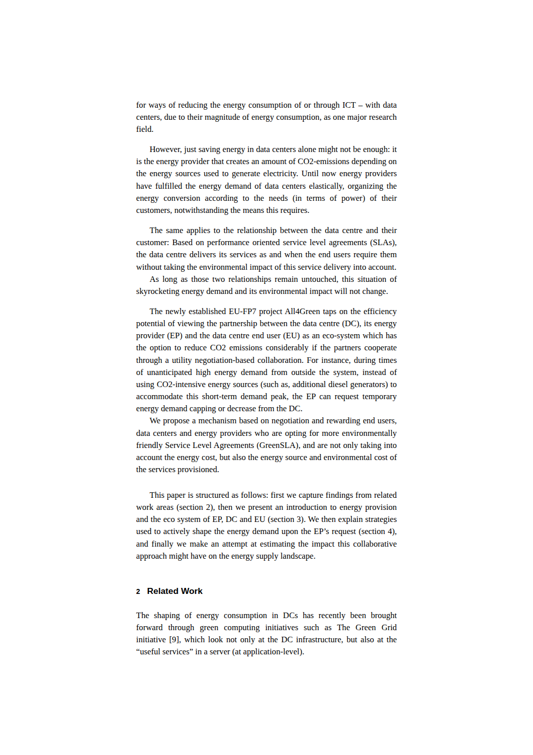for ways of reducing the energy consumption of or through ICT – with data centers, due to their magnitude of energy consumption, as one major research field.
However, just saving energy in data centers alone might not be enough: it is the energy provider that creates an amount of CO2-emissions depending on the energy sources used to generate electricity. Until now energy providers have fulfilled the energy demand of data centers elastically, organizing the energy conversion according to the needs (in terms of power) of their customers, notwithstanding the means this requires.
The same applies to the relationship between the data centre and their customer: Based on performance oriented service level agreements (SLAs), the data centre delivers its services as and when the end users require them without taking the environmental impact of this service delivery into account.
As long as those two relationships remain untouched, this situation of skyrocketing energy demand and its environmental impact will not change.
The newly established EU-FP7 project All4Green taps on the efficiency potential of viewing the partnership between the data centre (DC), its energy provider (EP) and the data centre end user (EU) as an eco-system which has the option to reduce CO2 emissions considerably if the partners cooperate through a utility negotiation-based collaboration. For instance, during times of unanticipated high energy demand from outside the system, instead of using CO2-intensive energy sources (such as, additional diesel generators) to accommodate this short-term demand peak, the EP can request temporary energy demand capping or decrease from the DC.
We propose a mechanism based on negotiation and rewarding end users, data centers and energy providers who are opting for more environmentally friendly Service Level Agreements (GreenSLA), and are not only taking into account the energy cost, but also the energy source and environmental cost of the services provisioned.
This paper is structured as follows: first we capture findings from related work areas (section 2), then we present an introduction to energy provision and the eco system of EP, DC and EU (section 3). We then explain strategies used to actively shape the energy demand upon the EP’s request (section 4), and finally we make an attempt at estimating the impact this collaborative approach might have on the energy supply landscape.
2 Related Work
The shaping of energy consumption in DCs has recently been brought forward through green computing initiatives such as The Green Grid initiative [9], which look not only at the DC infrastructure, but also at the “useful services” in a server (at application-level).